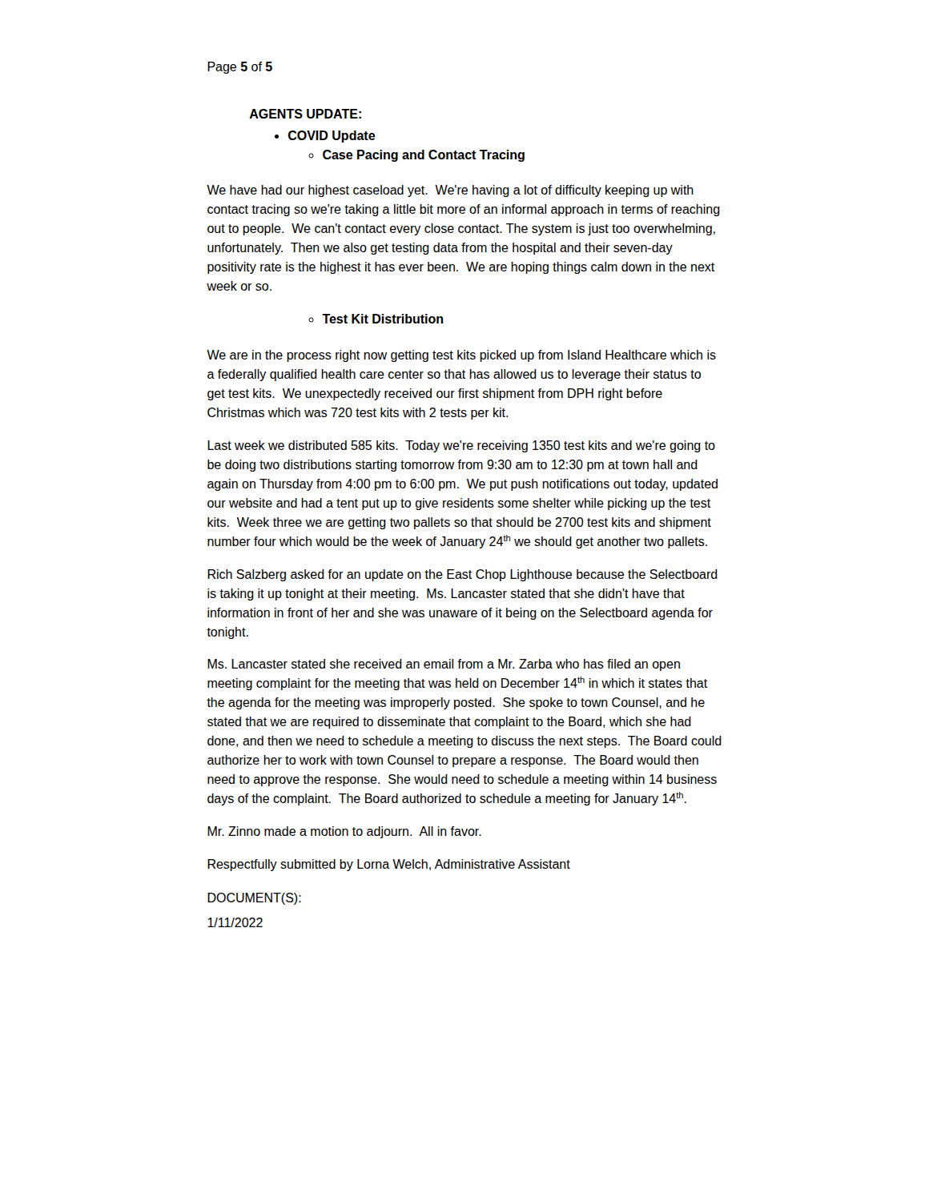Page 5 of 5
AGENTS UPDATE:
COVID Update
Case Pacing and Contact Tracing
We have had our highest caseload yet. We're having a lot of difficulty keeping up with contact tracing so we're taking a little bit more of an informal approach in terms of reaching out to people. We can't contact every close contact. The system is just too overwhelming, unfortunately. Then we also get testing data from the hospital and their seven-day positivity rate is the highest it has ever been. We are hoping things calm down in the next week or so.
Test Kit Distribution
We are in the process right now getting test kits picked up from Island Healthcare which is a federally qualified health care center so that has allowed us to leverage their status to get test kits. We unexpectedly received our first shipment from DPH right before Christmas which was 720 test kits with 2 tests per kit.
Last week we distributed 585 kits. Today we're receiving 1350 test kits and we're going to be doing two distributions starting tomorrow from 9:30 am to 12:30 pm at town hall and again on Thursday from 4:00 pm to 6:00 pm. We put push notifications out today, updated our website and had a tent put up to give residents some shelter while picking up the test kits. Week three we are getting two pallets so that should be 2700 test kits and shipment number four which would be the week of January 24th we should get another two pallets.
Rich Salzberg asked for an update on the East Chop Lighthouse because the Selectboard is taking it up tonight at their meeting. Ms. Lancaster stated that she didn't have that information in front of her and she was unaware of it being on the Selectboard agenda for tonight.
Ms. Lancaster stated she received an email from a Mr. Zarba who has filed an open meeting complaint for the meeting that was held on December 14th in which it states that the agenda for the meeting was improperly posted. She spoke to town Counsel, and he stated that we are required to disseminate that complaint to the Board, which she had done, and then we need to schedule a meeting to discuss the next steps. The Board could authorize her to work with town Counsel to prepare a response. The Board would then need to approve the response. She would need to schedule a meeting within 14 business days of the complaint. The Board authorized to schedule a meeting for January 14th.
Mr. Zinno made a motion to adjourn. All in favor.
Respectfully submitted by Lorna Welch, Administrative Assistant
DOCUMENT(S):
1/11/2022